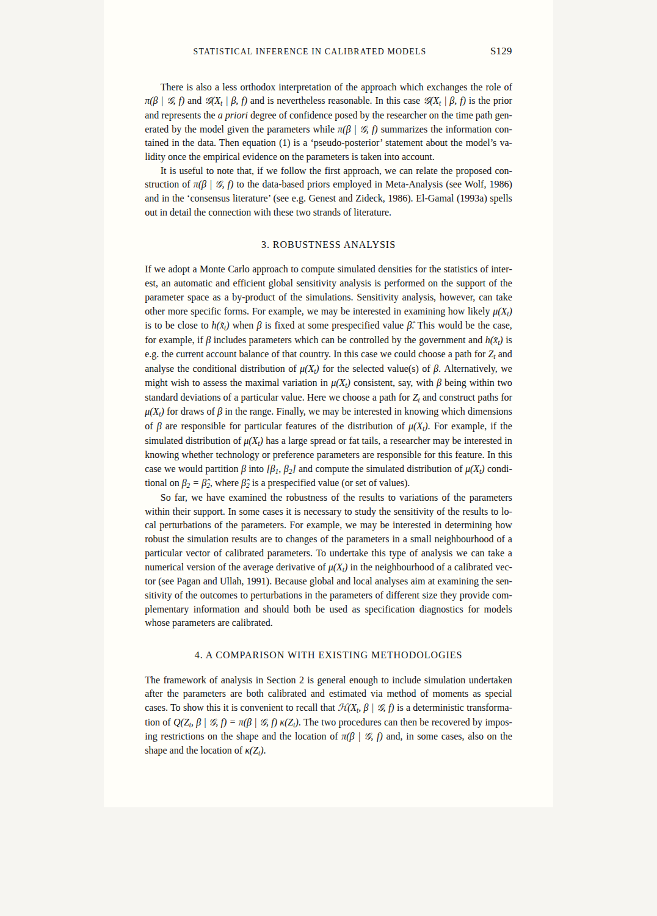Statistical Inference in Calibrated Models S129
There is also a less orthodox interpretation of the approach which exchanges the role of π(β | 𝒢, f) and 𝒢(Xt | β, f) and is nevertheless reasonable. In this case 𝒢(Xt | β, f) is the prior and represents the a priori degree of confidence posed by the researcher on the time path generated by the model given the parameters while π(β | 𝒢, f) summarizes the information contained in the data. Then equation (1) is a ‘pseudo-posterior’ statement about the model’s validity once the empirical evidence on the parameters is taken into account.
It is useful to note that, if we follow the first approach, we can relate the proposed construction of π(β | 𝒢, f) to the data-based priors employed in Meta-Analysis (see Wolf, 1986) and in the ‘consensus literature’ (see e.g. Genest and Zideck, 1986). El-Gamal (1993a) spells out in detail the connection with these two strands of literature.
3. Robustness Analysis
If we adopt a Monte Carlo approach to compute simulated densities for the statistics of interest, an automatic and efficient global sensitivity analysis is performed on the support of the parameter space as a by-product of the simulations. Sensitivity analysis, however, can take other more specific forms. For example, we may be interested in examining how likely μ(Xt) is to be close to h(x̃t) when β is fixed at some prespecified value β̂. This would be the case, for example, if β includes parameters which can be controlled by the government and h(x̃t) is e.g. the current account balance of that country. In this case we could choose a path for Zt and analyse the conditional distribution of μ(Xt) for the selected value(s) of β. Alternatively, we might wish to assess the maximal variation in μ(Xt) consistent, say, with β being within two standard deviations of a particular value. Here we choose a path for Zt and construct paths for μ(Xt) for draws of β in the range. Finally, we may be interested in knowing which dimensions of β are responsible for particular features of the distribution of μ(Xt). For example, if the simulated distribution of μ(Xt) has a large spread or fat tails, a researcher may be interested in knowing whether technology or preference parameters are responsible for this feature. In this case we would partition β into [β1, β2] and compute the simulated distribution of μ(Xt) conditional on β2 = β̂2, where β̂2 is a prespecified value (or set of values).
So far, we have examined the robustness of the results to variations of the parameters within their support. In some cases it is necessary to study the sensitivity of the results to local perturbations of the parameters. For example, we may be interested in determining how robust the simulation results are to changes of the parameters in a small neighbourhood of a particular vector of calibrated parameters. To undertake this type of analysis we can take a numerical version of the average derivative of μ(Xt) in the neighbourhood of a calibrated vector (see Pagan and Ullah, 1991). Because global and local analyses aim at examining the sensitivity of the outcomes to perturbations in the parameters of different size they provide complementary information and should both be used as specification diagnostics for models whose parameters are calibrated.
4. A Comparison with Existing Methodologies
The framework of analysis in Section 2 is general enough to include simulation undertaken after the parameters are both calibrated and estimated via method of moments as special cases. To show this it is convenient to recall that ℋ(Xt, β | 𝒢, f) is a deterministic transformation of Q(Zt, β | 𝒢, f) = π(β | 𝒢, f) κ(Zt). The two procedures can then be recovered by imposing restrictions on the shape and the location of π(β | 𝒢, f) and, in some cases, also on the shape and the location of κ(Zt).